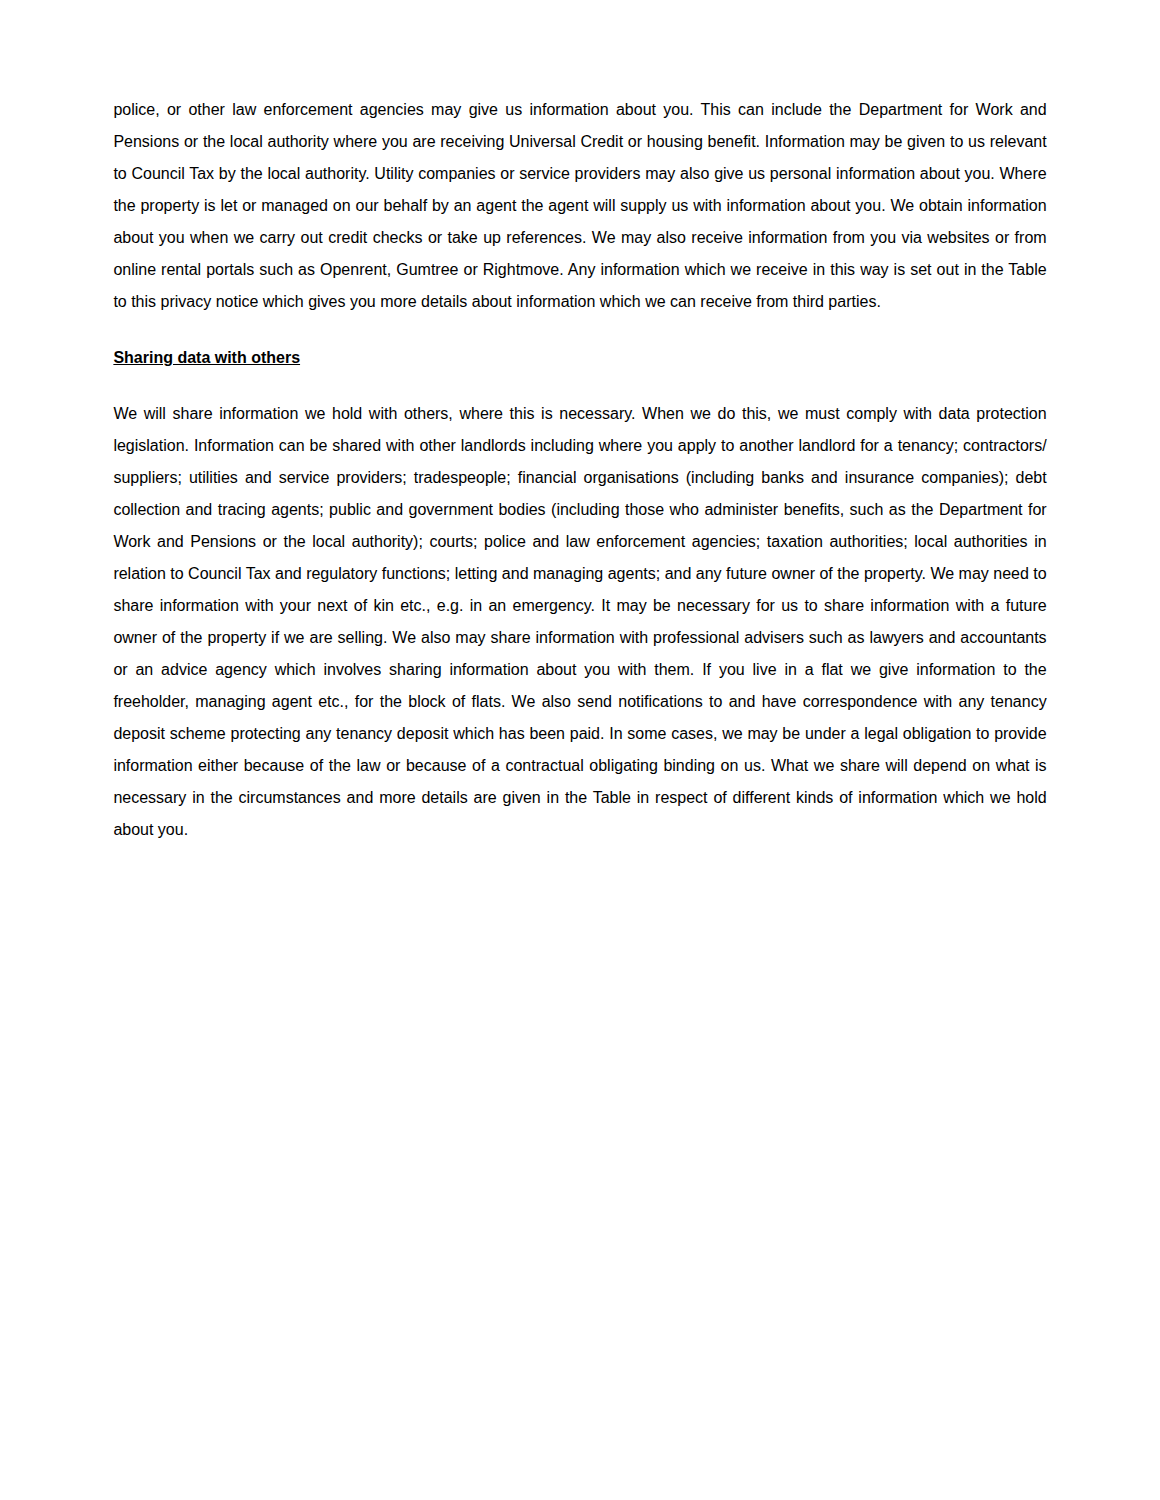police, or other law enforcement agencies may give us information about you. This can include the Department for Work and Pensions or the local authority where you are receiving Universal Credit or housing benefit. Information may be given to us relevant to Council Tax by the local authority. Utility companies or service providers may also give us personal information about you. Where the property is let or managed on our behalf by an agent the agent will supply us with information about you. We obtain information about you when we carry out credit checks or take up references. We may also receive information from you via websites or from online rental portals such as Openrent, Gumtree or Rightmove. Any information which we receive in this way is set out in the Table to this privacy notice which gives you more details about information which we can receive from third parties.
Sharing data with others
We will share information we hold with others, where this is necessary. When we do this, we must comply with data protection legislation. Information can be shared with other landlords including where you apply to another landlord for a tenancy; contractors/ suppliers; utilities and service providers; tradespeople; financial organisations (including banks and insurance companies); debt collection and tracing agents; public and government bodies (including those who administer benefits, such as the Department for Work and Pensions or the local authority); courts; police and law enforcement agencies; taxation authorities; local authorities in relation to Council Tax and regulatory functions; letting and managing agents; and any future owner of the property. We may need to share information with your next of kin etc., e.g. in an emergency. It may be necessary for us to share information with a future owner of the property if we are selling. We also may share information with professional advisers such as lawyers and accountants or an advice agency which involves sharing information about you with them. If you live in a flat we give information to the freeholder, managing agent etc., for the block of flats. We also send notifications to and have correspondence with any tenancy deposit scheme protecting any tenancy deposit which has been paid. In some cases, we may be under a legal obligation to provide information either because of the law or because of a contractual obligating binding on us. What we share will depend on what is necessary in the circumstances and more details are given in the Table in respect of different kinds of information which we hold about you.